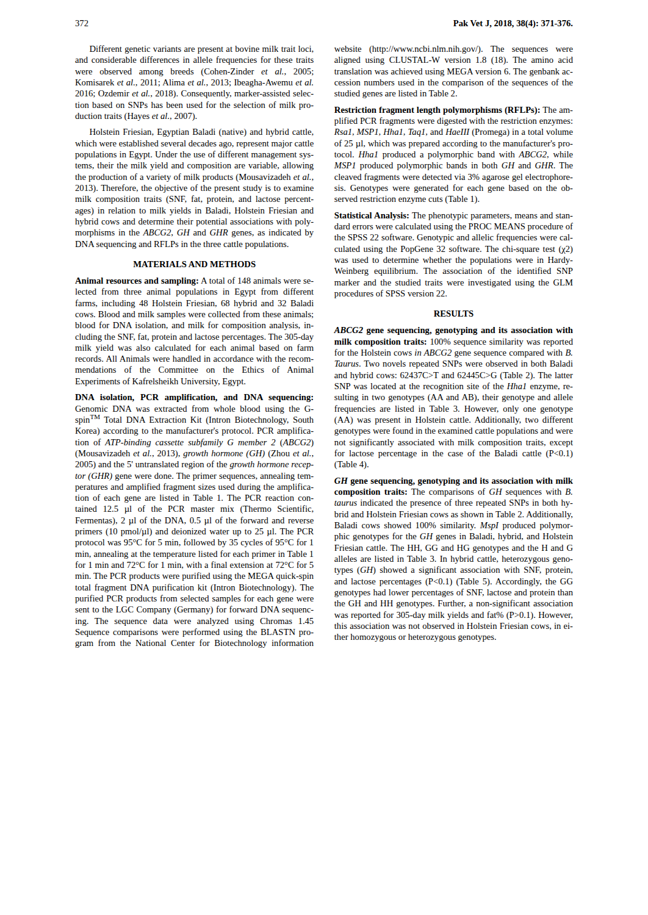372 Pak Vet J, 2018, 38(4): 371-376.
Different genetic variants are present at bovine milk trait loci, and considerable differences in allele frequencies for these traits were observed among breeds (Cohen-Zinder et al., 2005; Komisarek et al., 2011; Alima et al., 2013; Ibeagha-Awemu et al. 2016; Ozdemir et al., 2018). Consequently, marker-assisted selection based on SNPs has been used for the selection of milk production traits (Hayes et al., 2007).
Holstein Friesian, Egyptian Baladi (native) and hybrid cattle, which were established several decades ago, represent major cattle populations in Egypt. Under the use of different management systems, their the milk yield and composition are variable, allowing the production of a variety of milk products (Mousavizadeh et al., 2013). Therefore, the objective of the present study is to examine milk composition traits (SNF, fat, protein, and lactose percentages) in relation to milk yields in Baladi, Holstein Friesian and hybrid cows and determine their potential associations with polymorphisms in the ABCG2, GH and GHR genes, as indicated by DNA sequencing and RFLPs in the three cattle populations.
Materials and Methods
Animal resources and sampling:
A total of 148 animals were selected from three animal populations in Egypt from different farms, including 48 Holstein Friesian, 68 hybrid and 32 Baladi cows. Blood and milk samples were collected from these animals; blood for DNA isolation, and milk for composition analysis, including the SNF, fat, protein and lactose percentages. The 305-day milk yield was also calculated for each animal based on farm records. All Animals were handled in accordance with the recommendations of the Committee on the Ethics of Animal Experiments of Kafrelsheikh University, Egypt.
DNA isolation, PCR amplification, and DNA sequencing:
Genomic DNA was extracted from whole blood using the G-spinTM Total DNA Extraction Kit (Intron Biotechnology, South Korea) according to the manufacturer's protocol. PCR amplification of ATP-binding cassette subfamily G member 2 (ABCG2) (Mousavizadeh et al., 2013), growth hormone (GH) (Zhou et al., 2005) and the 5' untranslated region of the growth hormone receptor (GHR) gene were done. The primer sequences, annealing temperatures and amplified fragment sizes used during the amplification of each gene are listed in Table 1. The PCR reaction contained 12.5 µl of the PCR master mix (Thermo Scientific, Fermentas), 2 µl of the DNA, 0.5 µl of the forward and reverse primers (10 pmol/µl) and deionized water up to 25 µl. The PCR protocol was 95°C for 5 min, followed by 35 cycles of 95°C for 1 min, annealing at the temperature listed for each primer in Table 1 for 1 min and 72°C for 1 min, with a final extension at 72°C for 5 min. The PCR products were purified using the MEGA quick-spin total fragment DNA purification kit (Intron Biotechnology). The purified PCR products from selected samples for each gene were sent to the LGC Company (Germany) for forward DNA sequencing. The sequence data were analyzed using Chromas 1.45 Sequence comparisons were performed using the BLASTN program from the National Center for Biotechnology information website (http://www.ncbi.nlm.nih.gov/). The sequences were aligned using CLUSTAL-W version 1.8 (18). The amino acid translation was achieved using MEGA version 6. The genbank accession numbers used in the comparison of the sequences of the studied genes are listed in Table 2.
Restriction fragment length polymorphisms (RFLPs):
The amplified PCR fragments were digested with the restriction enzymes: Rsa1, MSP1, Hha1, Taq1, and HaeIII (Promega) in a total volume of 25 µl, which was prepared according to the manufacturer's protocol. Hha1 produced a polymorphic band with ABCG2, while MSP1 produced polymorphic bands in both GH and GHR. The cleaved fragments were detected via 3% agarose gel electrophoresis. Genotypes were generated for each gene based on the observed restriction enzyme cuts (Table 1).
Statistical Analysis:
The phenotypic parameters, means and standard errors were calculated using the PROC MEANS procedure of the SPSS 22 software. Genotypic and allelic frequencies were calculated using the PopGene 32 software. The chi-square test (χ2) was used to determine whether the populations were in Hardy-Weinberg equilibrium. The association of the identified SNP marker and the studied traits were investigated using the GLM procedures of SPSS version 22.
Results
ABCG2 gene sequencing, genotyping and its association with milk composition traits:
100% sequence similarity was reported for the Holstein cows in ABCG2 gene sequence compared with B. Taurus. Two novels repeated SNPs were observed in both Baladi and hybrid cows: 62437C>T and 62445C>G (Table 2). The latter SNP was located at the recognition site of the Hha1 enzyme, resulting in two genotypes (AA and AB), their genotype and allele frequencies are listed in Table 3. However, only one genotype (AA) was present in Holstein cattle. Additionally, two different genotypes were found in the examined cattle populations and were not significantly associated with milk composition traits, except for lactose percentage in the case of the Baladi cattle (P<0.1) (Table 4).
GH gene sequencing, genotyping and its association with milk composition traits:
The comparisons of GH sequences with B. taurus indicated the presence of three repeated SNPs in both hybrid and Holstein Friesian cows as shown in Table 2. Additionally, Baladi cows showed 100% similarity. MspI produced polymorphic genotypes for the GH genes in Baladi, hybrid, and Holstein Friesian cattle. The HH, GG and HG genotypes and the H and G alleles are listed in Table 3. In hybrid cattle, heterozygous genotypes (GH) showed a significant association with SNF, protein, and lactose percentages (P<0.1) (Table 5). Accordingly, the GG genotypes had lower percentages of SNF, lactose and protein than the GH and HH genotypes. Further, a non-significant association was reported for 305-day milk yields and fat% (P>0.1). However, this association was not observed in Holstein Friesian cows, in either homozygous or heterozygous genotypes.